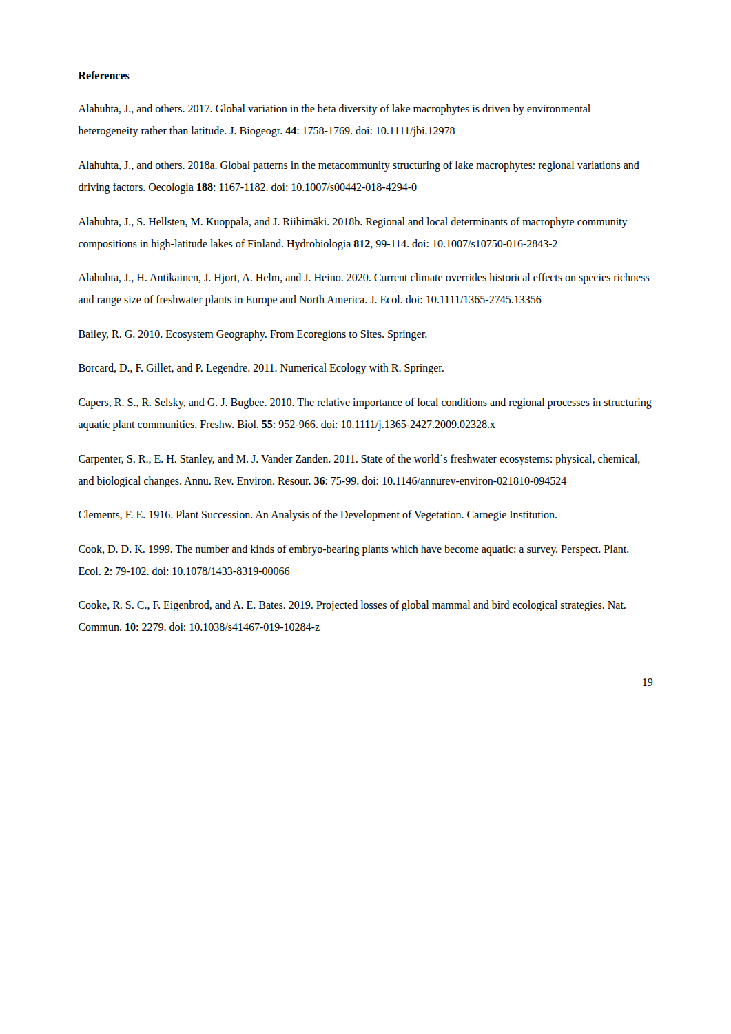References
Alahuhta, J., and others. 2017. Global variation in the beta diversity of lake macrophytes is driven by environmental heterogeneity rather than latitude. J. Biogeogr. 44: 1758-1769. doi: 10.1111/jbi.12978
Alahuhta, J., and others. 2018a. Global patterns in the metacommunity structuring of lake macrophytes: regional variations and driving factors. Oecologia 188: 1167-1182. doi: 10.1007/s00442-018-4294-0
Alahuhta, J., S. Hellsten, M. Kuoppala, and J. Riihimäki. 2018b. Regional and local determinants of macrophyte community compositions in high-latitude lakes of Finland. Hydrobiologia 812, 99-114. doi: 10.1007/s10750-016-2843-2
Alahuhta, J., H. Antikainen, J. Hjort, A. Helm, and J. Heino. 2020. Current climate overrides historical effects on species richness and range size of freshwater plants in Europe and North America. J. Ecol. doi: 10.1111/1365-2745.13356
Bailey, R. G. 2010. Ecosystem Geography. From Ecoregions to Sites. Springer.
Borcard, D., F. Gillet, and P. Legendre. 2011. Numerical Ecology with R. Springer.
Capers, R. S., R. Selsky, and G. J. Bugbee. 2010. The relative importance of local conditions and regional processes in structuring aquatic plant communities. Freshw. Biol. 55: 952-966. doi: 10.1111/j.1365-2427.2009.02328.x
Carpenter, S. R., E. H. Stanley, and M. J. Vander Zanden. 2011. State of the world´s freshwater ecosystems: physical, chemical, and biological changes. Annu. Rev. Environ. Resour. 36: 75-99. doi: 10.1146/annurev-environ-021810-094524
Clements, F. E. 1916. Plant Succession. An Analysis of the Development of Vegetation. Carnegie Institution.
Cook, D. D. K. 1999. The number and kinds of embryo-bearing plants which have become aquatic: a survey. Perspect. Plant. Ecol. 2: 79-102. doi: 10.1078/1433-8319-00066
Cooke, R. S. C., F. Eigenbrod, and A. E. Bates. 2019. Projected losses of global mammal and bird ecological strategies. Nat. Commun. 10: 2279. doi: 10.1038/s41467-019-10284-z
19